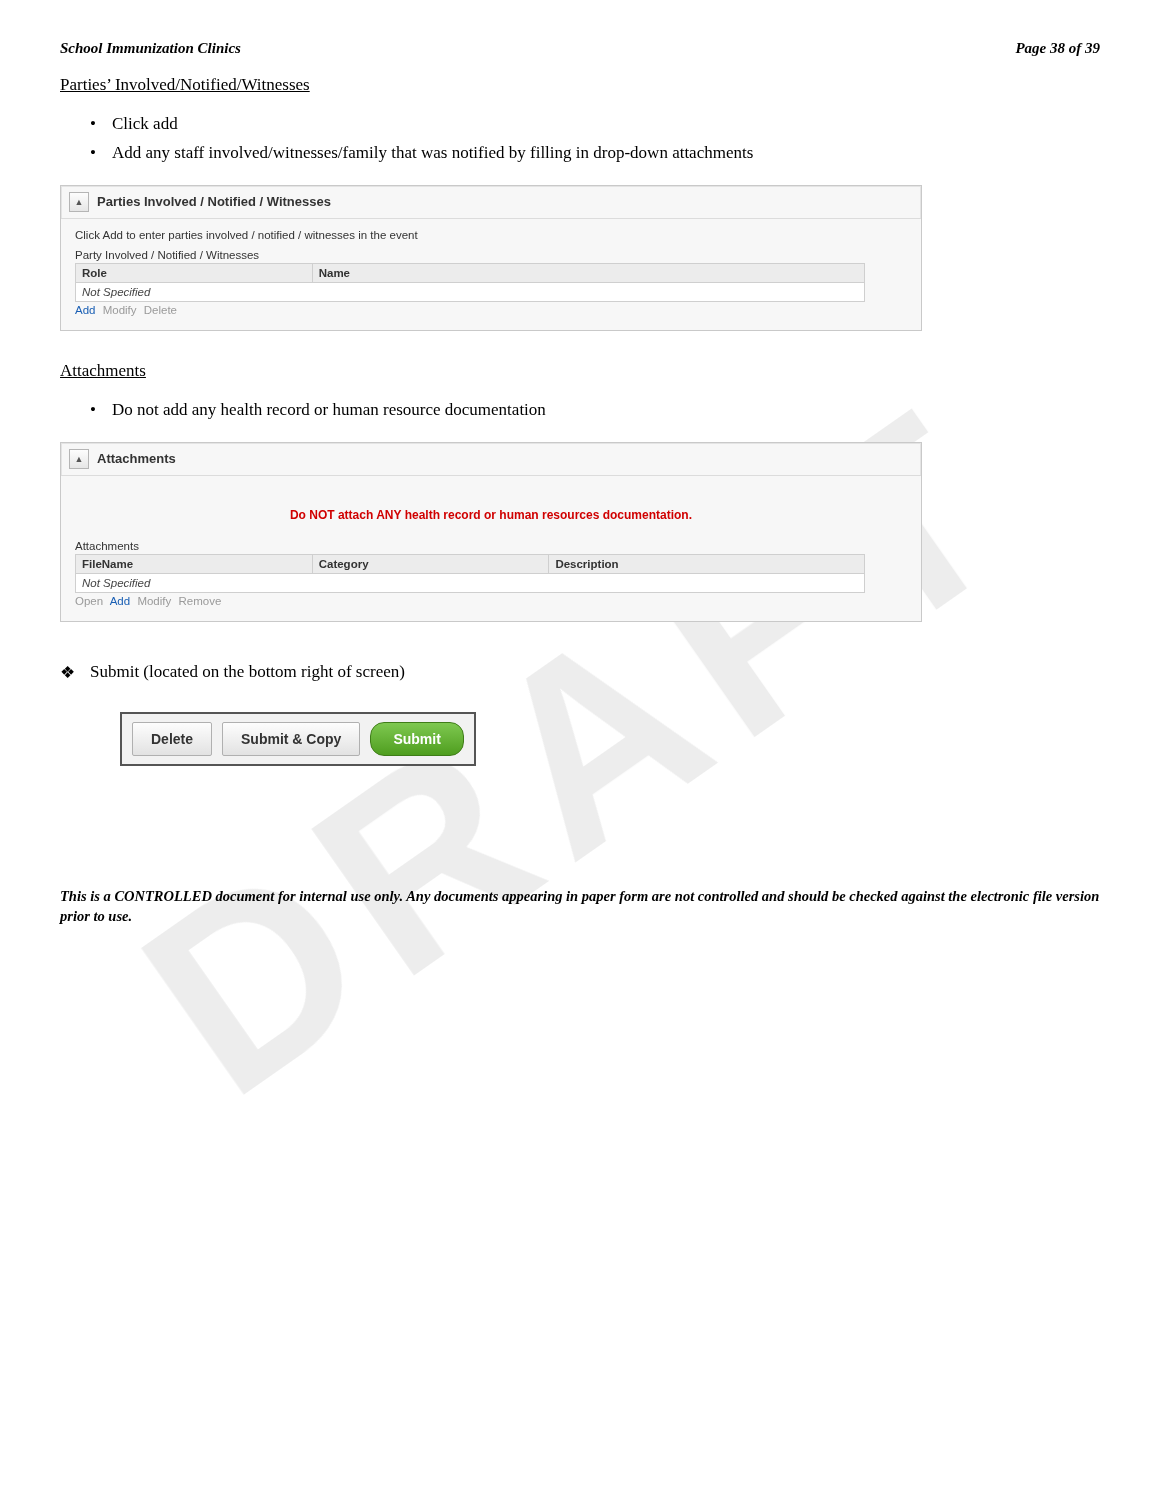DRAFT
School Immunization Clinics
Page 38 of 39
Parties’ Involved/Notified/Witnesses
Click add
Add any staff involved/witnesses/family that was notified by filling in drop-down attachments
▲ Parties Involved / Notified / Witnesses
Click Add to enter parties involved / notified / witnesses in the event
Party Involved / Notified / Witnesses
| Role | Name |
| --- | --- |
| Not Specified |
Add Modify Delete
Attachments
Do not add any health record or human resource documentation
▲ Attachments
Do NOT attach ANY health record or human resources documentation.
Attachments
| FileName | Category | Description |
| --- | --- | --- |
| Not Specified |
Open Add Modify Remove
Submit (located on the bottom right of screen)
Delete Submit & Copy Submit
This is a CONTROLLED document for internal use only. Any documents appearing in paper form are not controlled and should be checked against the electronic file version prior to use.